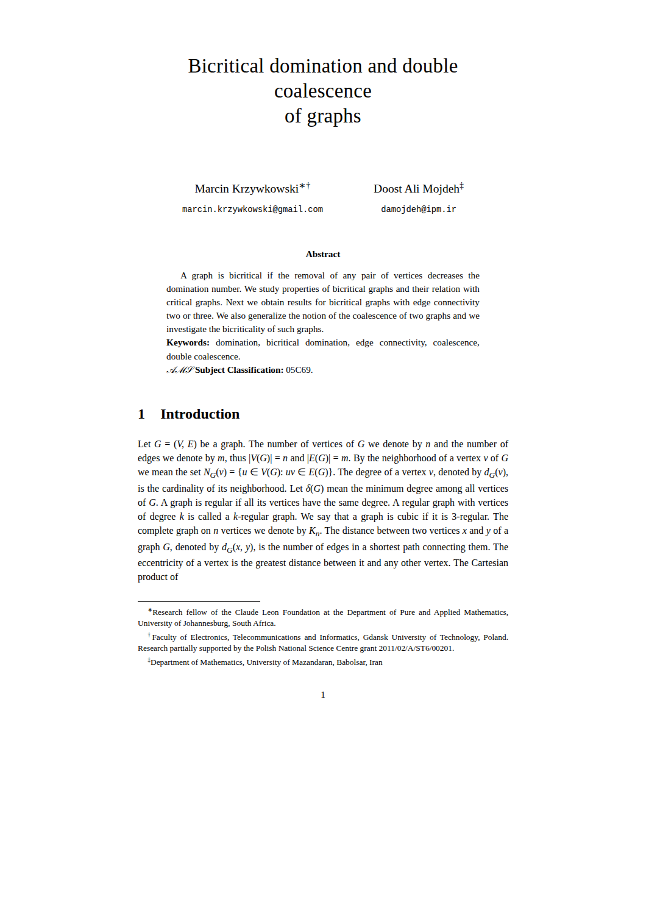Bicritical domination and double coalescence
of graphs
Marcin Krzywkowski∗†
marcin.krzywkowski@gmail.com
Doost Ali Mojdeh‡
damojdeh@ipm.ir
Abstract
A graph is bicritical if the removal of any pair of vertices decreases the domination number. We study properties of bicritical graphs and their relation with critical graphs. Next we obtain results for bicritical graphs with edge connectivity two or three. We also generalize the notion of the coalescence of two graphs and we investigate the bicriticality of such graphs.
Keywords: domination, bicritical domination, edge connectivity, coalescence, double coalescence.
𝒜ℳ𝒮 Subject Classification: 05C69.
1 Introduction
Let G = (V, E) be a graph. The number of vertices of G we denote by n and the number of edges we denote by m, thus |V(G)| = n and |E(G)| = m. By the neighborhood of a vertex v of G we mean the set NG(v) = {u ∈ V(G): uv ∈ E(G)}. The degree of a vertex v, denoted by dG(v), is the cardinality of its neighborhood. Let δ(G) mean the minimum degree among all vertices of G. A graph is regular if all its vertices have the same degree. A regular graph with vertices of degree k is called a k-regular graph. We say that a graph is cubic if it is 3-regular. The complete graph on n vertices we denote by Kn. The distance between two vertices x and y of a graph G, denoted by dG(x, y), is the number of edges in a shortest path connecting them. The eccentricity of a vertex is the greatest distance between it and any other vertex. The Cartesian product of
∗Research fellow of the Claude Leon Foundation at the Department of Pure and Applied Mathematics, University of Johannesburg, South Africa.
†Faculty of Electronics, Telecommunications and Informatics, Gdansk University of Technology, Poland. Research partially supported by the Polish National Science Centre grant 2011/02/A/ST6/00201.
‡Department of Mathematics, University of Mazandaran, Babolsar, Iran
1